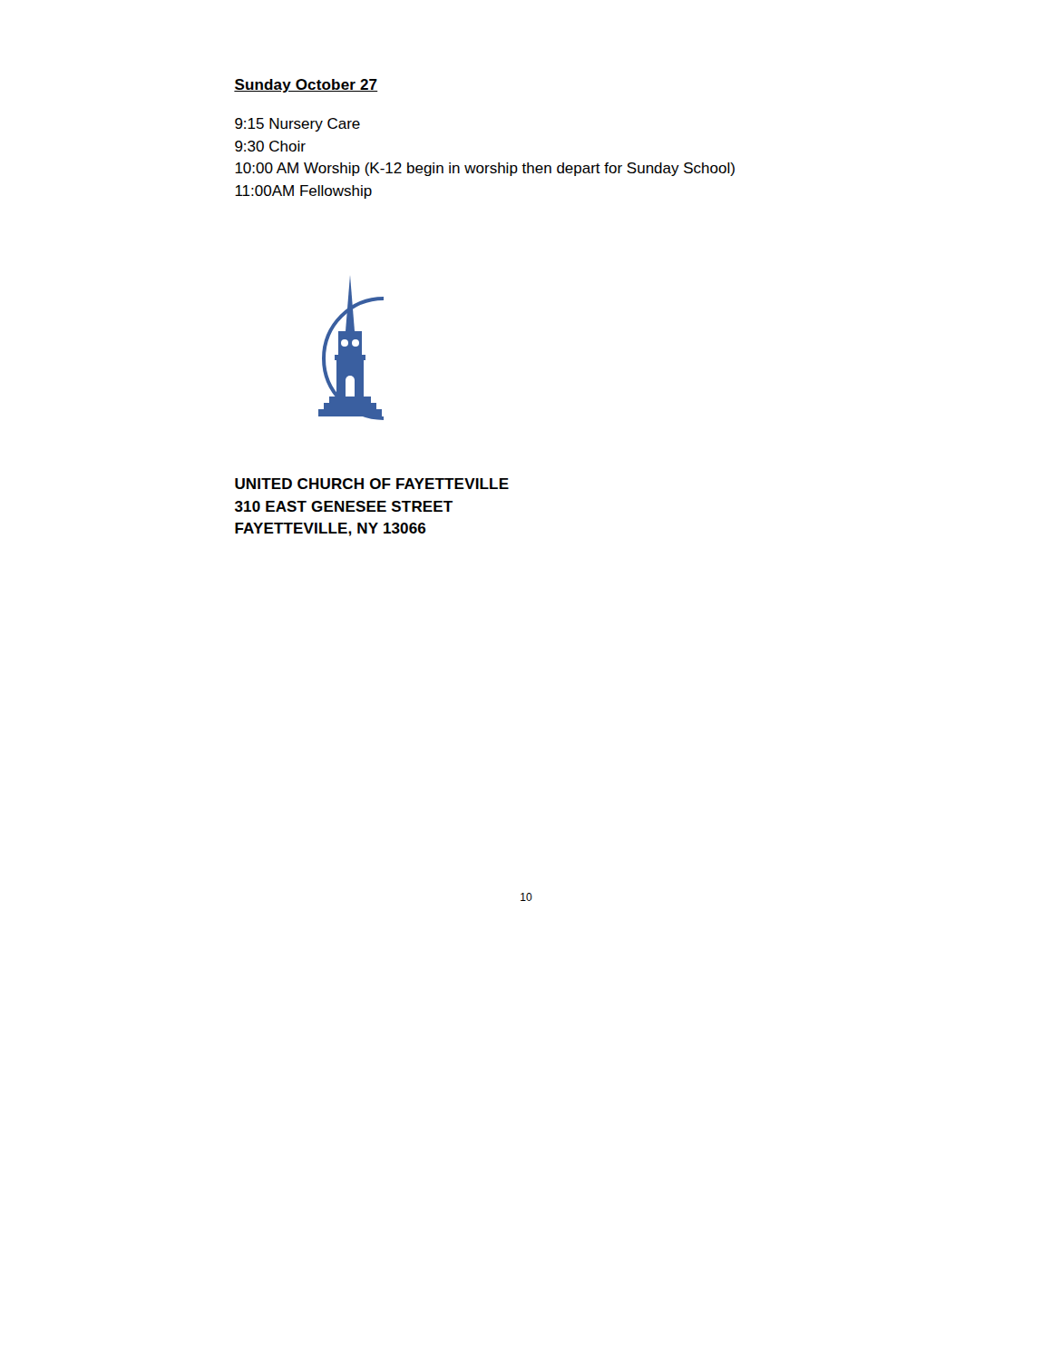Sunday October 27
9:15 Nursery Care
9:30 Choir
10:00 AM Worship (K-12 begin in worship then depart for Sunday School)
11:00AM Fellowship
UNITED CHURCH OF FAYETTEVILLE
310 EAST GENESEE STREET
FAYETTEVILLE, NY 13066
10